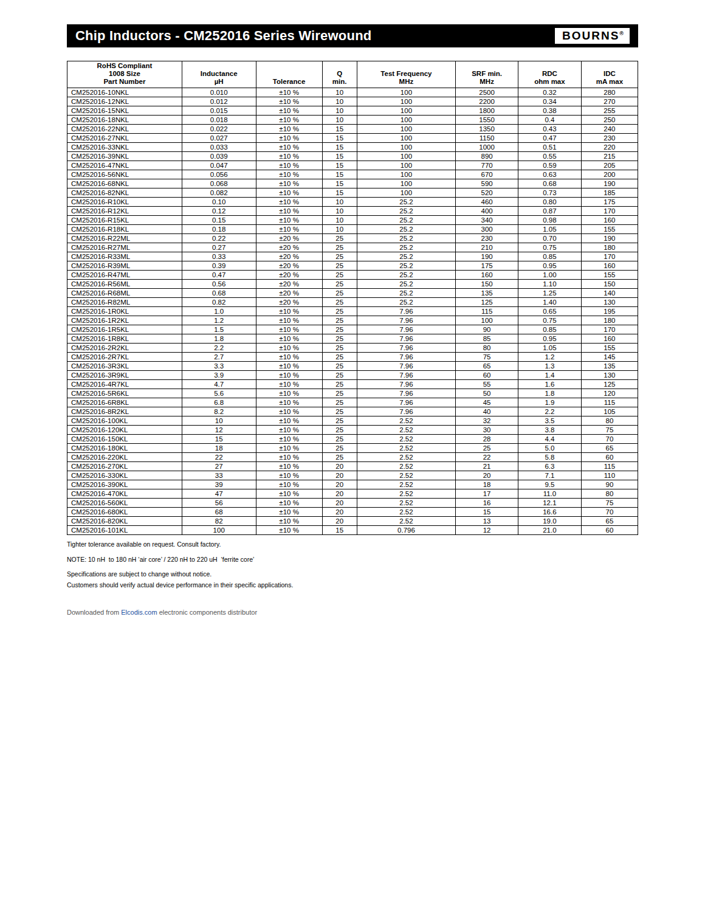Chip Inductors - CM252016 Series Wirewound
BOURNS®
| RoHS Compliant 1008 Size Part Number | Inductance µH | Tolerance | Q min. | Test Frequency MHz | SRF min. MHz | RDC ohm max | IDC mA max |
| --- | --- | --- | --- | --- | --- | --- | --- |
| CM252016-10NKL | 0.010 | ±10 % | 10 | 100 | 2500 | 0.32 | 280 |
| CM252016-12NKL | 0.012 | ±10 % | 10 | 100 | 2200 | 0.34 | 270 |
| CM252016-15NKL | 0.015 | ±10 % | 10 | 100 | 1800 | 0.38 | 255 |
| CM252016-18NKL | 0.018 | ±10 % | 10 | 100 | 1550 | 0.4 | 250 |
| CM252016-22NKL | 0.022 | ±10 % | 15 | 100 | 1350 | 0.43 | 240 |
| CM252016-27NKL | 0.027 | ±10 % | 15 | 100 | 1150 | 0.47 | 230 |
| CM252016-33NKL | 0.033 | ±10 % | 15 | 100 | 1000 | 0.51 | 220 |
| CM252016-39NKL | 0.039 | ±10 % | 15 | 100 | 890 | 0.55 | 215 |
| CM252016-47NKL | 0.047 | ±10 % | 15 | 100 | 770 | 0.59 | 205 |
| CM252016-56NKL | 0.056 | ±10 % | 15 | 100 | 670 | 0.63 | 200 |
| CM252016-68NKL | 0.068 | ±10 % | 15 | 100 | 590 | 0.68 | 190 |
| CM252016-82NKL | 0.082 | ±10 % | 15 | 100 | 520 | 0.73 | 185 |
| CM252016-R10KL | 0.10 | ±10 % | 10 | 25.2 | 460 | 0.80 | 175 |
| CM252016-R12KL | 0.12 | ±10 % | 10 | 25.2 | 400 | 0.87 | 170 |
| CM252016-R15KL | 0.15 | ±10 % | 10 | 25.2 | 340 | 0.98 | 160 |
| CM252016-R18KL | 0.18 | ±10 % | 10 | 25.2 | 300 | 1.05 | 155 |
| CM252016-R22ML | 0.22 | ±20 % | 25 | 25.2 | 230 | 0.70 | 190 |
| CM252016-R27ML | 0.27 | ±20 % | 25 | 25.2 | 210 | 0.75 | 180 |
| CM252016-R33ML | 0.33 | ±20 % | 25 | 25.2 | 190 | 0.85 | 170 |
| CM252016-R39ML | 0.39 | ±20 % | 25 | 25.2 | 175 | 0.95 | 160 |
| CM252016-R47ML | 0.47 | ±20 % | 25 | 25.2 | 160 | 1.00 | 155 |
| CM252016-R56ML | 0.56 | ±20 % | 25 | 25.2 | 150 | 1.10 | 150 |
| CM252016-R68ML | 0.68 | ±20 % | 25 | 25.2 | 135 | 1.25 | 140 |
| CM252016-R82ML | 0.82 | ±20 % | 25 | 25.2 | 125 | 1.40 | 130 |
| CM252016-1R0KL | 1.0 | ±10 % | 25 | 7.96 | 115 | 0.65 | 195 |
| CM252016-1R2KL | 1.2 | ±10 % | 25 | 7.96 | 100 | 0.75 | 180 |
| CM252016-1R5KL | 1.5 | ±10 % | 25 | 7.96 | 90 | 0.85 | 170 |
| CM252016-1R8KL | 1.8 | ±10 % | 25 | 7.96 | 85 | 0.95 | 160 |
| CM252016-2R2KL | 2.2 | ±10 % | 25 | 7.96 | 80 | 1.05 | 155 |
| CM252016-2R7KL | 2.7 | ±10 % | 25 | 7.96 | 75 | 1.2 | 145 |
| CM252016-3R3KL | 3.3 | ±10 % | 25 | 7.96 | 65 | 1.3 | 135 |
| CM252016-3R9KL | 3.9 | ±10 % | 25 | 7.96 | 60 | 1.4 | 130 |
| CM252016-4R7KL | 4.7 | ±10 % | 25 | 7.96 | 55 | 1.6 | 125 |
| CM252016-5R6KL | 5.6 | ±10 % | 25 | 7.96 | 50 | 1.8 | 120 |
| CM252016-6R8KL | 6.8 | ±10 % | 25 | 7.96 | 45 | 1.9 | 115 |
| CM252016-8R2KL | 8.2 | ±10 % | 25 | 7.96 | 40 | 2.2 | 105 |
| CM252016-100KL | 10 | ±10 % | 25 | 2.52 | 32 | 3.5 | 80 |
| CM252016-120KL | 12 | ±10 % | 25 | 2.52 | 30 | 3.8 | 75 |
| CM252016-150KL | 15 | ±10 % | 25 | 2.52 | 28 | 4.4 | 70 |
| CM252016-180KL | 18 | ±10 % | 25 | 2.52 | 25 | 5.0 | 65 |
| CM252016-220KL | 22 | ±10 % | 25 | 2.52 | 22 | 5.8 | 60 |
| CM252016-270KL | 27 | ±10 % | 20 | 2.52 | 21 | 6.3 | 115 |
| CM252016-330KL | 33 | ±10 % | 20 | 2.52 | 20 | 7.1 | 110 |
| CM252016-390KL | 39 | ±10 % | 20 | 2.52 | 18 | 9.5 | 90 |
| CM252016-470KL | 47 | ±10 % | 20 | 2.52 | 17 | 11.0 | 80 |
| CM252016-560KL | 56 | ±10 % | 20 | 2.52 | 16 | 12.1 | 75 |
| CM252016-680KL | 68 | ±10 % | 20 | 2.52 | 15 | 16.6 | 70 |
| CM252016-820KL | 82 | ±10 % | 20 | 2.52 | 13 | 19.0 | 65 |
| CM252016-101KL | 100 | ±10 % | 15 | 0.796 | 12 | 21.0 | 60 |
Tighter tolerance available on request. Consult factory.
NOTE: 10 nH to 180 nH ‘air core’ / 220 nH to 220 uH ‘ferrite core’
Specifications are subject to change without notice.
Customers should verify actual device performance in their specific applications.
Downloaded from Elcodis.com electronic components distributor